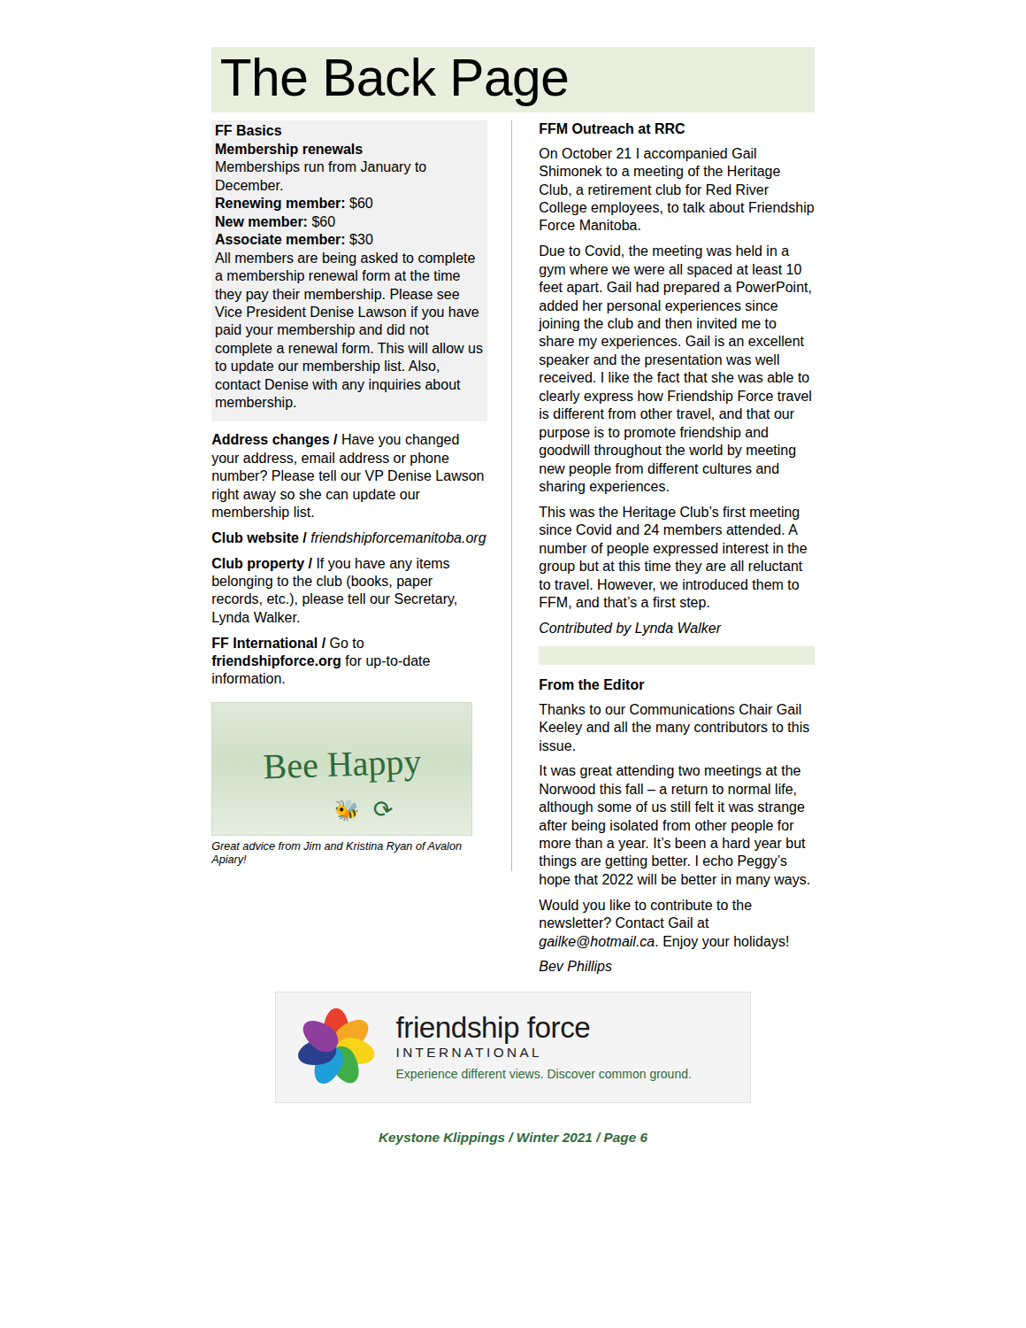The Back Page
FF Basics
Membership renewals
Memberships run from January to December.
Renewing member: $60
New member: $60
Associate member: $30
All members are being asked to complete a membership renewal form at the time they pay their membership. Please see Vice President Denise Lawson if you have paid your membership and did not complete a renewal form. This will allow us to update our membership list. Also, contact Denise with any inquiries about membership.
Address changes / Have you changed your address, email address or phone number? Please tell our VP Denise Lawson right away so she can update our membership list.
Club website / friendshipforcemanitoba.org
Club property / If you have any items belonging to the club (books, paper records, etc.), please tell our Secretary, Lynda Walker.
FF International / Go to friendshipforce.org for up-to-date information.
Bee Happy 🐝 ⟳
Great advice from Jim and Kristina Ryan of Avalon Apiary!
FFM Outreach at RRC
On October 21 I accompanied Gail Shimonek to a meeting of the Heritage Club, a retirement club for Red River College employees, to talk about Friendship Force Manitoba.
Due to Covid, the meeting was held in a gym where we were all spaced at least 10 feet apart. Gail had prepared a PowerPoint, added her personal experiences since joining the club and then invited me to share my experiences. Gail is an excellent speaker and the presentation was well received. I like the fact that she was able to clearly express how Friendship Force travel is different from other travel, and that our purpose is to promote friendship and goodwill throughout the world by meeting new people from different cultures and sharing experiences.
This was the Heritage Club’s first meeting since Covid and 24 members attended. A number of people expressed interest in the group but at this time they are all reluctant to travel. However, we introduced them to FFM, and that’s a first step.
Contributed by Lynda Walker
From the Editor
Thanks to our Communications Chair Gail Keeley and all the many contributors to this issue.
It was great attending two meetings at the Norwood this fall – a return to normal life, although some of us still felt it was strange after being isolated from other people for more than a year. It’s been a hard year but things are getting better. I echo Peggy’s hope that 2022 will be better in many ways.
Would you like to contribute to the newsletter? Contact Gail at gailke@hotmail.ca. Enjoy your holidays!
Bev Phillips
friendship force
INTERNATIONAL
Experience different views. Discover common ground.
Keystone Klippings / Winter 2021 / Page 6